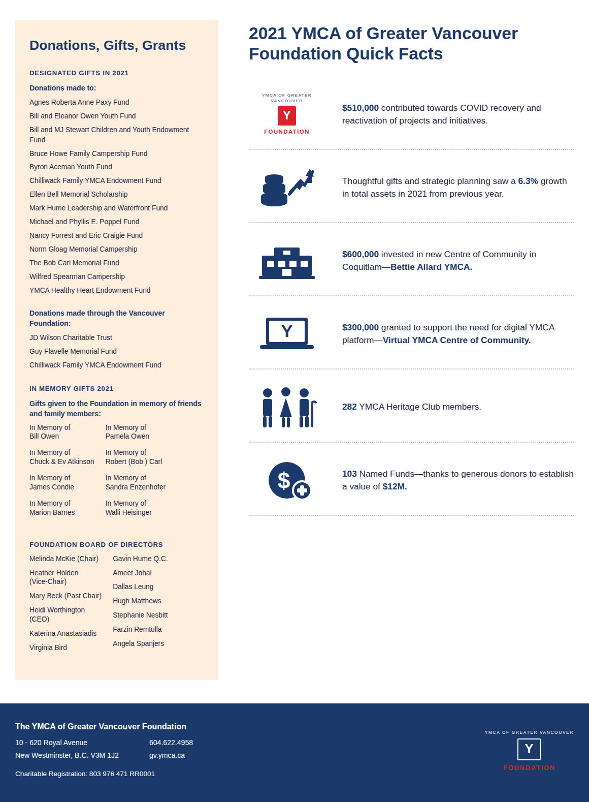Donations, Gifts, Grants
Designated Gifts in 2021
Donations made to:
Agnes Roberta Anne Paxy Fund
Bill and Eleanor Owen Youth Fund
Bill and MJ Stewart Children and Youth Endowment Fund
Bruce Howe Family Campership Fund
Byron Aceman Youth Fund
Chilliwack Family YMCA Endowment Fund
Ellen Bell Memorial Scholarship
Mark Hume Leadership and Waterfront Fund
Michael and Phyllis E. Poppel Fund
Nancy Forrest and Eric Craigie Fund
Norm Gloag Memorial Campership
The Bob Carl Memorial Fund
Wilfred Spearman Campership
YMCA Healthy Heart Endowment Fund
Donations made through the Vancouver Foundation:
JD Wilson Charitable Trust
Guy Flavelle Memorial Fund
Chilliwack Family YMCA Endowment Fund
In Memory Gifts 2021
Gifts given to the Foundation in memory of friends and family members:
In Memory of
Bill Owen
In Memory of
Chuck & Ev Atkinson
In Memory of
James Condie
In Memory of
Marion Barnes
In Memory of
Pamela Owen
In Memory of
Robert (Bob ) Carl
In Memory of
Sandra Enzenhofer
In Memory of
Walli Heisinger
Foundation Board of Directors
Melinda McKie (Chair)
Heather Holden
(Vice-Chair)
Mary Beck (Past Chair)
Heidi Worthington
(CEO)
Katerina Anastasiadis
Virginia Bird
Gavin Hume Q.C.
Ameet Johal
Dallas Leung
Hugh Matthews
Stephanie Nesbitt
Farzin Remtulla
Angela Spanjers
2021 YMCA of Greater Vancouver
Foundation Quick Facts
YMCA OF GREATER VANCOUVER Y FOUNDATION
$510,000 contributed towards COVID recovery and reactivation of projects and initiatives.
Thoughtful gifts and strategic planning saw a 6.3% growth in total assets in 2021 from previous year.
$600,000 invested in new Centre of Community in Coquitlam—Bettie Allard YMCA.
Y
$300,000 granted to support the need for digital YMCA platform—Virtual YMCA Centre of Community.
282 YMCA Heritage Club members.
$
103 Named Funds—thanks to generous donors to establish a value of $12M.
The YMCA of Greater Vancouver Foundation
10 - 620 Royal Avenue
New Westminster, B.C. V3M 1J2
604.622.4958
gv.ymca.ca
Charitable Registration: 803 976 471 RR0001
YMCA OF GREATER VANCOUVER Y FOUNDATION